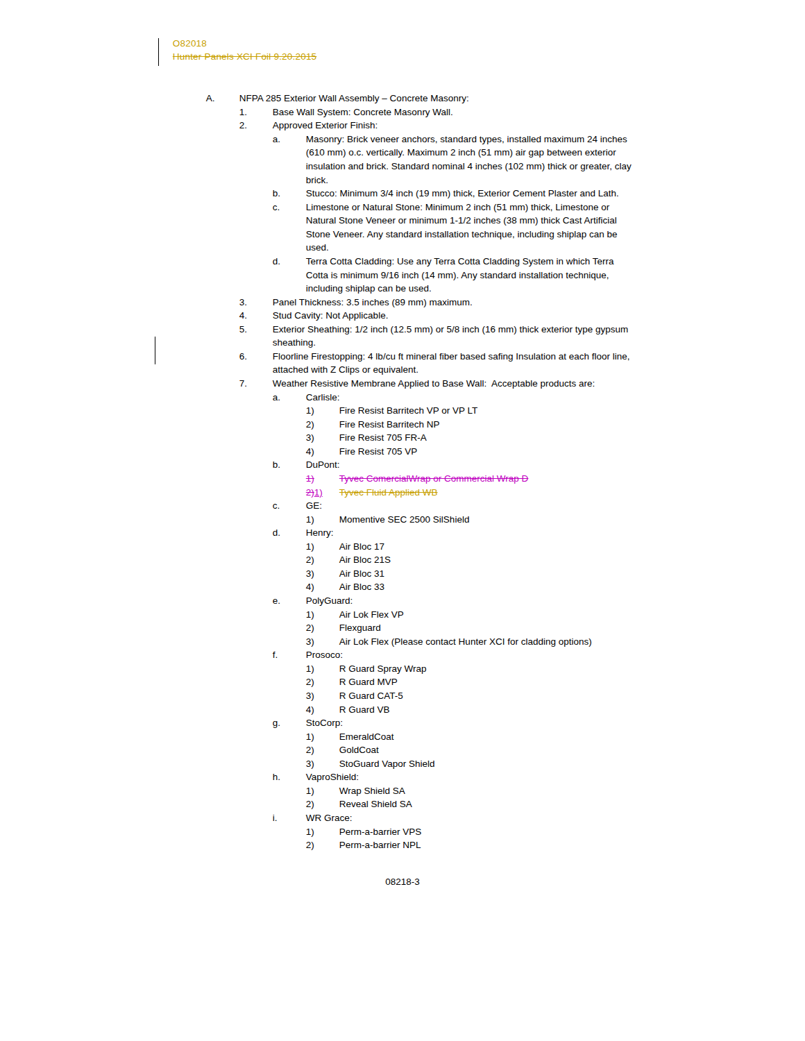O82018
Hunter Panels XCI Foil 9.20.2015
A.
NFPA 285 Exterior Wall Assembly – Concrete Masonry:
1.
Base Wall System: Concrete Masonry Wall.
2.
Approved Exterior Finish:
a.
Masonry: Brick veneer anchors, standard types, installed maximum 24 inches (610 mm) o.c. vertically. Maximum 2 inch (51 mm) air gap between exterior insulation and brick. Standard nominal 4 inches (102 mm) thick or greater, clay brick.
b.
Stucco: Minimum 3/4 inch (19 mm) thick, Exterior Cement Plaster and Lath.
c.
Limestone or Natural Stone: Minimum 2 inch (51 mm) thick, Limestone or Natural Stone Veneer or minimum 1-1/2 inches (38 mm) thick Cast Artificial Stone Veneer. Any standard installation technique, including shiplap can be used.
d.
Terra Cotta Cladding: Use any Terra Cotta Cladding System in which Terra Cotta is minimum 9/16 inch (14 mm). Any standard installation technique, including shiplap can be used.
3.
Panel Thickness: 3.5 inches (89 mm) maximum.
4.
Stud Cavity: Not Applicable.
5.
Exterior Sheathing: 1/2 inch (12.5 mm) or 5/8 inch (16 mm) thick exterior type gypsum sheathing.
6.
Floorline Firestopping: 4 lb/cu ft mineral fiber based safing Insulation at each floor line, attached with Z Clips or equivalent.
7.
Weather Resistive Membrane Applied to Base Wall: Acceptable products are:
a.
Carlisle:
1)
Fire Resist Barritech VP or VP LT
2)
Fire Resist Barritech NP
3)
Fire Resist 705 FR-A
4)
Fire Resist 705 VP
b.
DuPont:
1)
Tyvec ComercialWrap or Commercial Wrap D
2) 1)
Tyvec Fluid Applied WB
c.
GE:
1)
Momentive SEC 2500 SilShield
d.
Henry:
1)
Air Bloc 17
2)
Air Bloc 21S
3)
Air Bloc 31
4)
Air Bloc 33
e.
PolyGuard:
1)
Air Lok Flex VP
2)
Flexguard
3)
Air Lok Flex (Please contact Hunter XCI for cladding options)
f.
Prosoco:
1)
R Guard Spray Wrap
2)
R Guard MVP
3)
R Guard CAT-5
4)
R Guard VB
g.
StoCorp:
1)
EmeraldCoat
2)
GoldCoat
3)
StoGuard Vapor Shield
h.
VaproShield:
1)
Wrap Shield SA
2)
Reveal Shield SA
i.
WR Grace:
1)
Perm-a-barrier VPS
2)
Perm-a-barrier NPL
08218-3